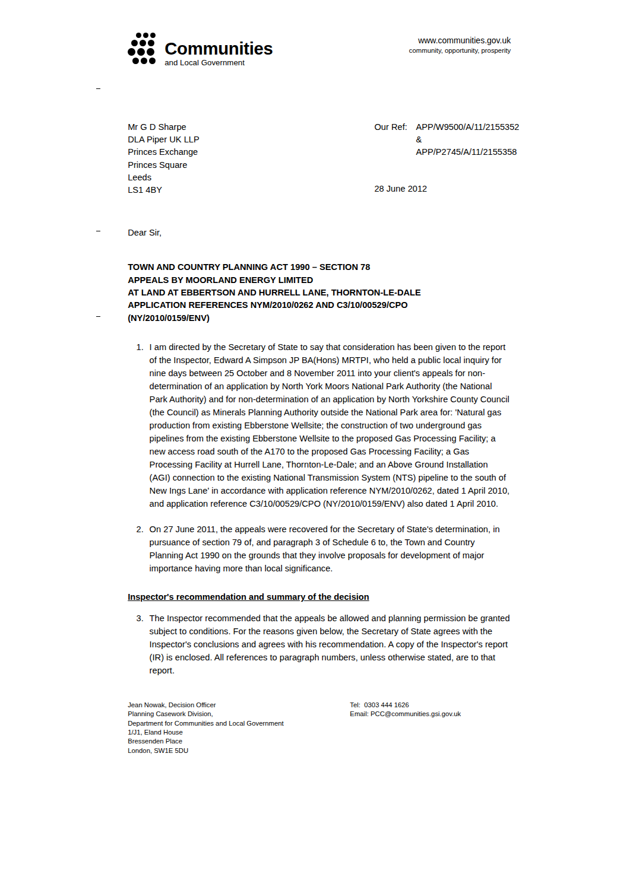Communities
and Local Government
www.communities.gov.uk
community, opportunity, prosperity
Mr G D Sharpe
DLA Piper UK LLP
Princes Exchange
Princes Square
Leeds
LS1 4BY
Our Ref: APP/W9500/A/11/2155352 &
APP/P2745/A/11/2155358
28 June 2012
Dear Sir,
Town and Country Planning Act 1990 – Section 78
Appeals by Moorland Energy Limited
at Land at Ebbertson and Hurrell Lane, Thornton-Le-Dale
Application References NYM/2010/0262 and C3/10/00529/CPO
(NY/2010/0159/ENV)
I am directed by the Secretary of State to say that consideration has been given to the report of the Inspector, Edward A Simpson JP BA(Hons) MRTPI, who held a public local inquiry for nine days between 25 October and 8 November 2011 into your client's appeals for non-determination of an application by North York Moors National Park Authority (the National Park Authority) and for non-determination of an application by North Yorkshire County Council (the Council) as Minerals Planning Authority outside the National Park area for: 'Natural gas production from existing Ebberstone Wellsite; the construction of two underground gas pipelines from the existing Ebberstone Wellsite to the proposed Gas Processing Facility; a new access road south of the A170 to the proposed Gas Processing Facility; a Gas Processing Facility at Hurrell Lane, Thornton-Le-Dale; and an Above Ground Installation (AGI) connection to the existing National Transmission System (NTS) pipeline to the south of New Ings Lane' in accordance with application reference NYM/2010/0262, dated 1 April 2010, and application reference C3/10/00529/CPO (NY/2010/0159/ENV) also dated 1 April 2010.
On 27 June 2011, the appeals were recovered for the Secretary of State's determination, in pursuance of section 79 of, and paragraph 3 of Schedule 6 to, the Town and Country Planning Act 1990 on the grounds that they involve proposals for development of major importance having more than local significance.
Inspector's recommendation and summary of the decision
The Inspector recommended that the appeals be allowed and planning permission be granted subject to conditions. For the reasons given below, the Secretary of State agrees with the Inspector's conclusions and agrees with his recommendation. A copy of the Inspector's report (IR) is enclosed. All references to paragraph numbers, unless otherwise stated, are to that report.
Jean Nowak, Decision Officer
Planning Casework Division,
Department for Communities and Local Government
1/J1, Eland House
Bressenden Place
London, SW1E 5DU
Tel: 0303 444 1626
Email: PCC@communities.gsi.gov.uk